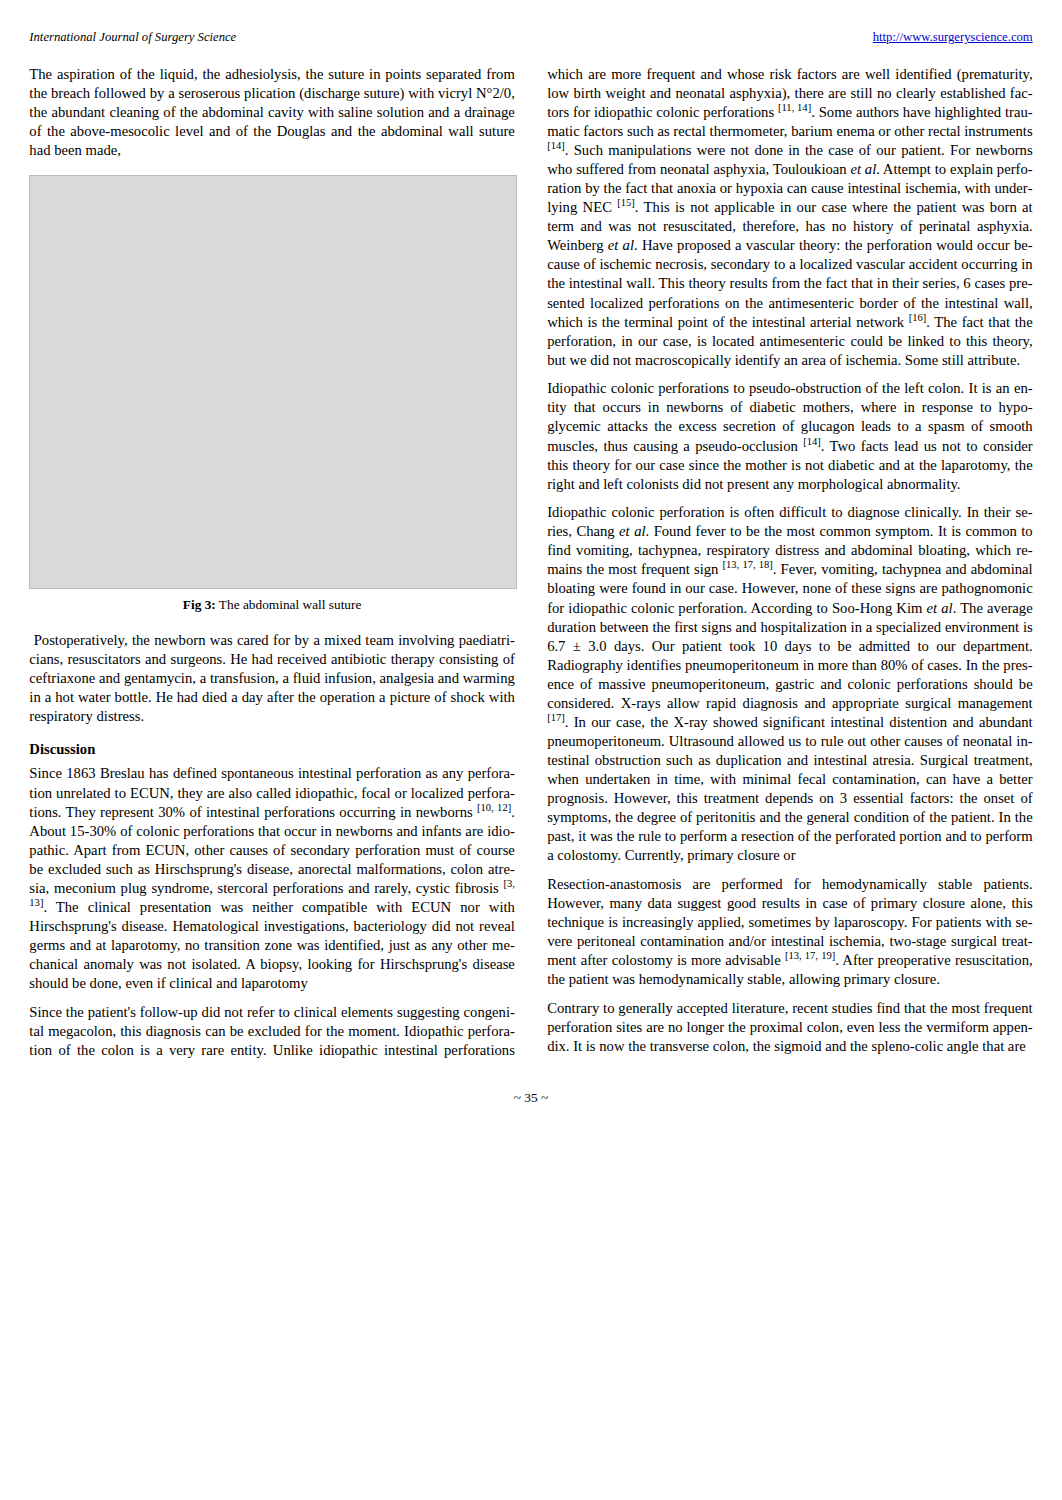International Journal of Surgery Science http://www.surgeryscience.com
The aspiration of the liquid, the adhesiolysis, the suture in points separated from the breach followed by a seroserous plication (discharge suture) with vicryl N°2/0, the abundant cleaning of the abdominal cavity with saline solution and a drainage of the above-mesocolic level and of the Douglas and the abdominal wall suture had been made,
Fig 3: The abdominal wall suture
Postoperatively, the newborn was cared for by a mixed team involving paediatricians, resuscitators and surgeons. He had received antibiotic therapy consisting of ceftriaxone and gentamycin, a transfusion, a fluid infusion, analgesia and warming in a hot water bottle. He had died a day after the operation a picture of shock with respiratory distress.
Discussion
Since 1863 Breslau has defined spontaneous intestinal perforation as any perforation unrelated to ECUN, they are also called idiopathic, focal or localized perforations. They represent 30% of intestinal perforations occurring in newborns [10, 12]. About 15-30% of colonic perforations that occur in newborns and infants are idiopathic. Apart from ECUN, other causes of secondary perforation must of course be excluded such as Hirschsprung's disease, anorectal malformations, colon atresia, meconium plug syndrome, stercoral perforations and rarely, cystic fibrosis [3, 13]. The clinical presentation was neither compatible with ECUN nor with Hirschsprung's disease. Hematological investigations, bacteriology did not reveal germs and at laparotomy, no transition zone was identified, just as any other mechanical anomaly was not isolated. A biopsy, looking for Hirschsprung's disease should be done, even if clinical and laparotomy
Since the patient's follow-up did not refer to clinical elements suggesting congenital megacolon, this diagnosis can be excluded for the moment. Idiopathic perforation of the colon is a very rare entity. Unlike idiopathic intestinal perforations which are more frequent and whose risk factors are well identified (prematurity, low birth weight and neonatal asphyxia), there are still no clearly established factors for idiopathic colonic perforations [11, 14]. Some authors have highlighted traumatic factors such as rectal thermometer, barium enema or other rectal instruments [14]. Such manipulations were not done in the case of our patient. For newborns who suffered from neonatal asphyxia, Touloukioan et al. Attempt to explain perforation by the fact that anoxia or hypoxia can cause intestinal ischemia, with underlying NEC [15]. This is not applicable in our case where the patient was born at term and was not resuscitated, therefore, has no history of perinatal asphyxia. Weinberg et al. Have proposed a vascular theory: the perforation would occur because of ischemic necrosis, secondary to a localized vascular accident occurring in the intestinal wall. This theory results from the fact that in their series, 6 cases presented localized perforations on the antimesenteric border of the intestinal wall, which is the terminal point of the intestinal arterial network [16]. The fact that the perforation, in our case, is located antimesenteric could be linked to this theory, but we did not macroscopically identify an area of ischemia. Some still attribute.
Idiopathic colonic perforations to pseudo-obstruction of the left colon. It is an entity that occurs in newborns of diabetic mothers, where in response to hypoglycemic attacks the excess secretion of glucagon leads to a spasm of smooth muscles, thus causing a pseudo-occlusion [14]. Two facts lead us not to consider this theory for our case since the mother is not diabetic and at the laparotomy, the right and left colonists did not present any morphological abnormality.
Idiopathic colonic perforation is often difficult to diagnose clinically. In their series, Chang et al. Found fever to be the most common symptom. It is common to find vomiting, tachypnea, respiratory distress and abdominal bloating, which remains the most frequent sign [13, 17, 18]. Fever, vomiting, tachypnea and abdominal bloating were found in our case. However, none of these signs are pathognomonic for idiopathic colonic perforation. According to Soo-Hong Kim et al. The average duration between the first signs and hospitalization in a specialized environment is 6.7 ± 3.0 days. Our patient took 10 days to be admitted to our department. Radiography identifies pneumoperitoneum in more than 80% of cases. In the presence of massive pneumoperitoneum, gastric and colonic perforations should be considered. X-rays allow rapid diagnosis and appropriate surgical management [17]. In our case, the X-ray showed significant intestinal distention and abundant pneumoperitoneum. Ultrasound allowed us to rule out other causes of neonatal intestinal obstruction such as duplication and intestinal atresia. Surgical treatment, when undertaken in time, with minimal fecal contamination, can have a better prognosis. However, this treatment depends on 3 essential factors: the onset of symptoms, the degree of peritonitis and the general condition of the patient. In the past, it was the rule to perform a resection of the perforated portion and to perform a colostomy. Currently, primary closure or
Resection-anastomosis are performed for hemodynamically stable patients. However, many data suggest good results in case of primary closure alone, this technique is increasingly applied, sometimes by laparoscopy. For patients with severe peritoneal contamination and/or intestinal ischemia, two-stage surgical treatment after colostomy is more advisable [13, 17, 19]. After preoperative resuscitation, the patient was hemodynamically stable, allowing primary closure.
Contrary to generally accepted literature, recent studies find that the most frequent perforation sites are no longer the proximal colon, even less the vermiform appendix. It is now the transverse colon, the sigmoid and the spleno-colic angle that are
~ 35 ~